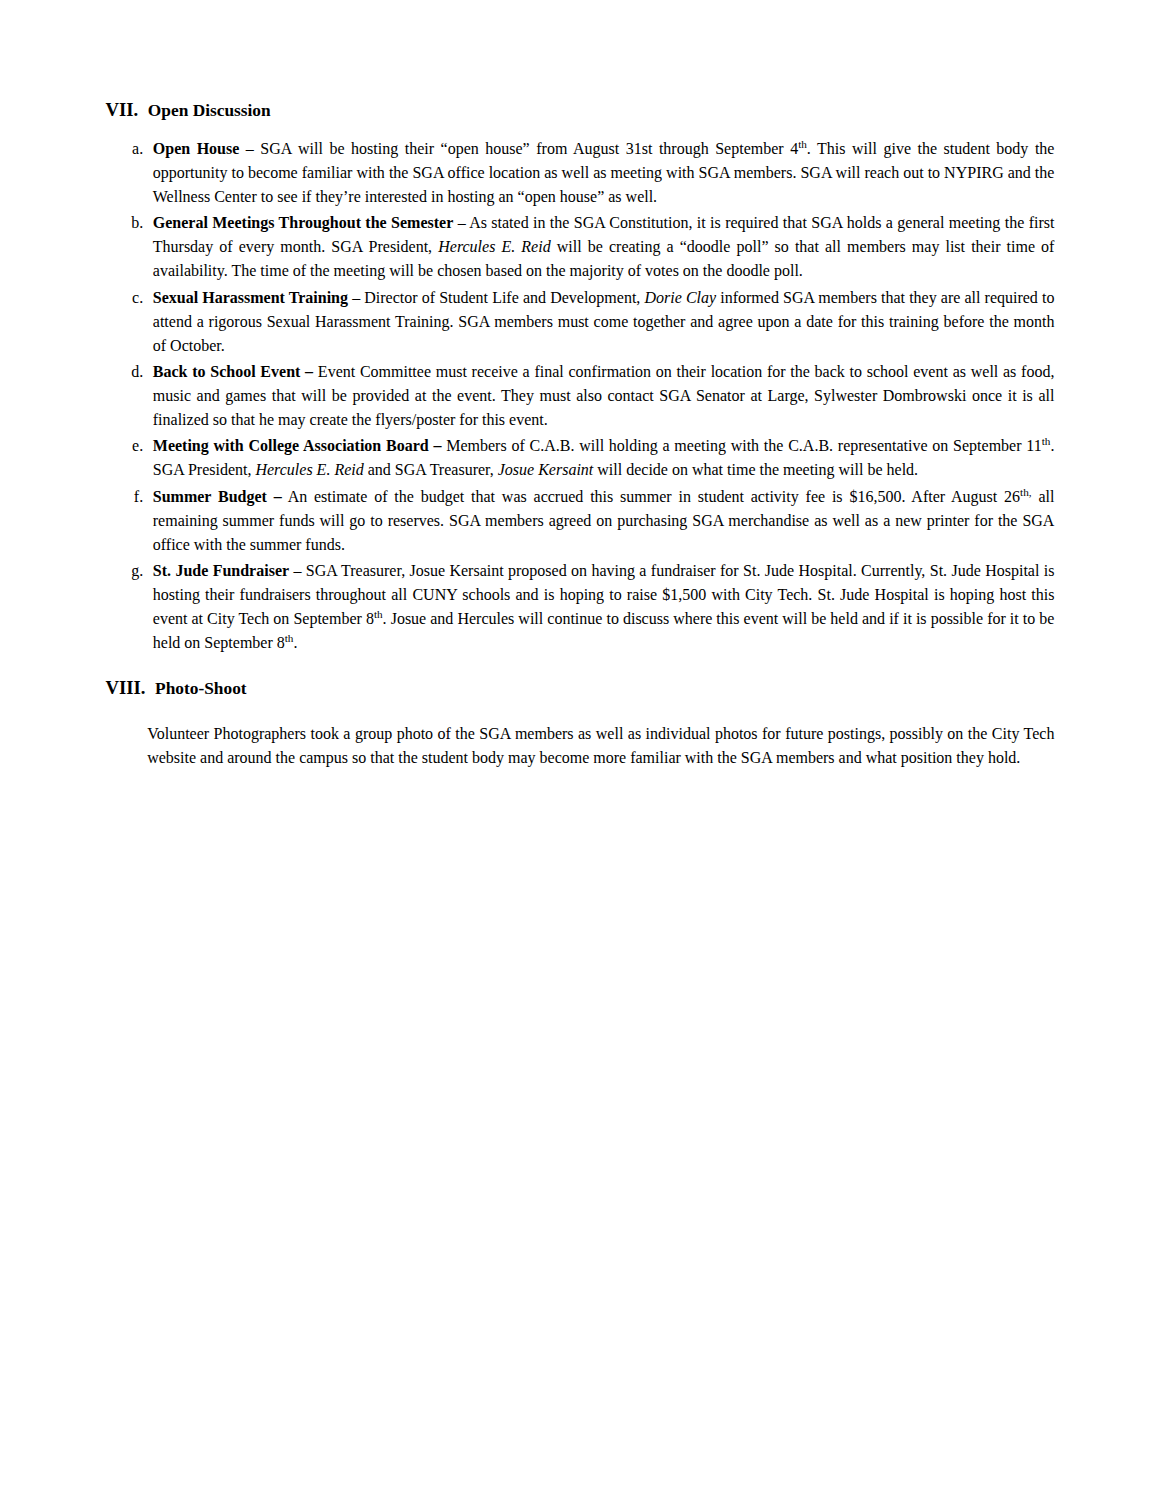VII. Open Discussion
Open House – SGA will be hosting their “open house” from August 31st through September 4th. This will give the student body the opportunity to become familiar with the SGA office location as well as meeting with SGA members. SGA will reach out to NYPIRG and the Wellness Center to see if they’re interested in hosting an “open house” as well.
General Meetings Throughout the Semester – As stated in the SGA Constitution, it is required that SGA holds a general meeting the first Thursday of every month. SGA President, Hercules E. Reid will be creating a “doodle poll” so that all members may list their time of availability. The time of the meeting will be chosen based on the majority of votes on the doodle poll.
Sexual Harassment Training – Director of Student Life and Development, Dorie Clay informed SGA members that they are all required to attend a rigorous Sexual Harassment Training. SGA members must come together and agree upon a date for this training before the month of October.
Back to School Event – Event Committee must receive a final confirmation on their location for the back to school event as well as food, music and games that will be provided at the event. They must also contact SGA Senator at Large, Sylwester Dombrowski once it is all finalized so that he may create the flyers/poster for this event.
Meeting with College Association Board – Members of C.A.B. will holding a meeting with the C.A.B. representative on September 11th. SGA President, Hercules E. Reid and SGA Treasurer, Josue Kersaint will decide on what time the meeting will be held.
Summer Budget – An estimate of the budget that was accrued this summer in student activity fee is $16,500. After August 26th, all remaining summer funds will go to reserves. SGA members agreed on purchasing SGA merchandise as well as a new printer for the SGA office with the summer funds.
St. Jude Fundraiser – SGA Treasurer, Josue Kersaint proposed on having a fundraiser for St. Jude Hospital. Currently, St. Jude Hospital is hosting their fundraisers throughout all CUNY schools and is hoping to raise $1,500 with City Tech. St. Jude Hospital is hoping host this event at City Tech on September 8th. Josue and Hercules will continue to discuss where this event will be held and if it is possible for it to be held on September 8th.
VIII. Photo-Shoot
Volunteer Photographers took a group photo of the SGA members as well as individual photos for future postings, possibly on the City Tech website and around the campus so that the student body may become more familiar with the SGA members and what position they hold.